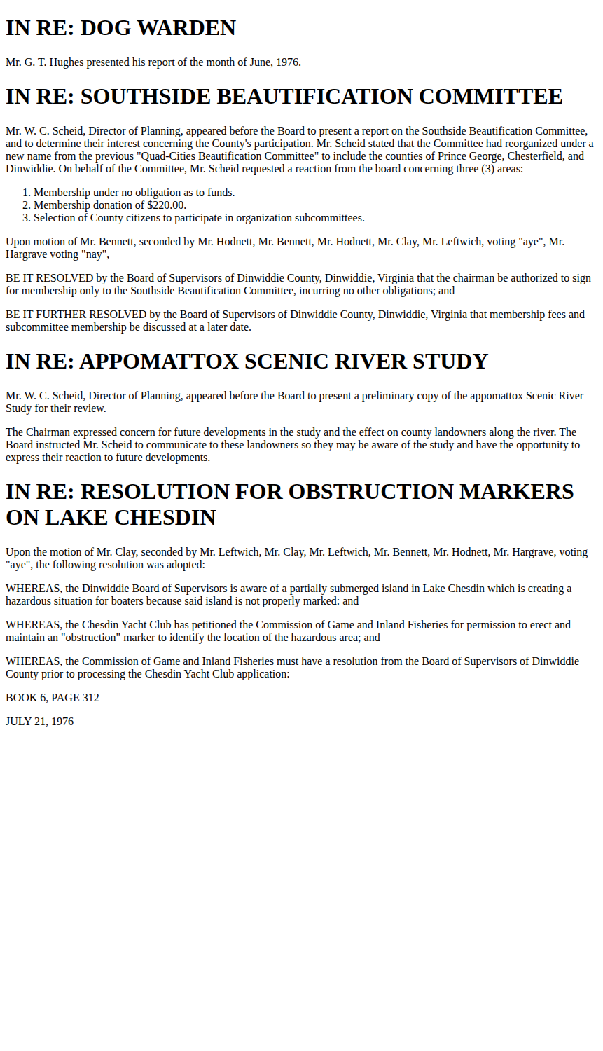IN RE: DOG WARDEN
Mr. G. T. Hughes presented his report of the month of June, 1976.
IN RE: SOUTHSIDE BEAUTIFICATION COMMITTEE
Mr. W. C. Scheid, Director of Planning, appeared before the Board to present a report on the Southside Beautification Committee, and to determine their interest concerning the County's participation. Mr. Scheid stated that the Committee had reorganized under a new name from the previous "Quad-Cities Beautification Committee" to include the counties of Prince George, Chesterfield, and Dinwiddie. On behalf of the Committee, Mr. Scheid requested a reaction from the board concerning three (3) areas:
Membership under no obligation as to funds.
Membership donation of $220.00.
Selection of County citizens to participate in organization subcommittees.
Upon motion of Mr. Bennett, seconded by Mr. Hodnett, Mr. Bennett, Mr. Hodnett, Mr. Clay, Mr. Leftwich, voting "aye", Mr. Hargrave voting "nay",
BE IT RESOLVED by the Board of Supervisors of Dinwiddie County, Dinwiddie, Virginia that the chairman be authorized to sign for membership only to the Southside Beautification Committee, incurring no other obligations; and
BE IT FURTHER RESOLVED by the Board of Supervisors of Dinwiddie County, Dinwiddie, Virginia that membership fees and subcommittee membership be discussed at a later date.
IN RE: APPOMATTOX SCENIC RIVER STUDY
Mr. W. C. Scheid, Director of Planning, appeared before the Board to present a preliminary copy of the appomattox Scenic River Study for their review.
The Chairman expressed concern for future developments in the study and the effect on county landowners along the river. The Board instructed Mr. Scheid to communicate to these landowners so they may be aware of the study and have the opportunity to express their reaction to future developments.
IN RE: RESOLUTION FOR OBSTRUCTION MARKERS ON LAKE CHESDIN
Upon the motion of Mr. Clay, seconded by Mr. Leftwich, Mr. Clay, Mr. Leftwich, Mr. Bennett, Mr. Hodnett, Mr. Hargrave, voting "aye", the following resolution was adopted:
WHEREAS, the Dinwiddie Board of Supervisors is aware of a partially submerged island in Lake Chesdin which is creating a hazardous situation for boaters because said island is not properly marked: and
WHEREAS, the Chesdin Yacht Club has petitioned the Commission of Game and Inland Fisheries for permission to erect and maintain an "obstruction" marker to identify the location of the hazardous area; and
WHEREAS, the Commission of Game and Inland Fisheries must have a resolution from the Board of Supervisors of Dinwiddie County prior to processing the Chesdin Yacht Club application:
BOOK 6, PAGE 312
JULY 21, 1976